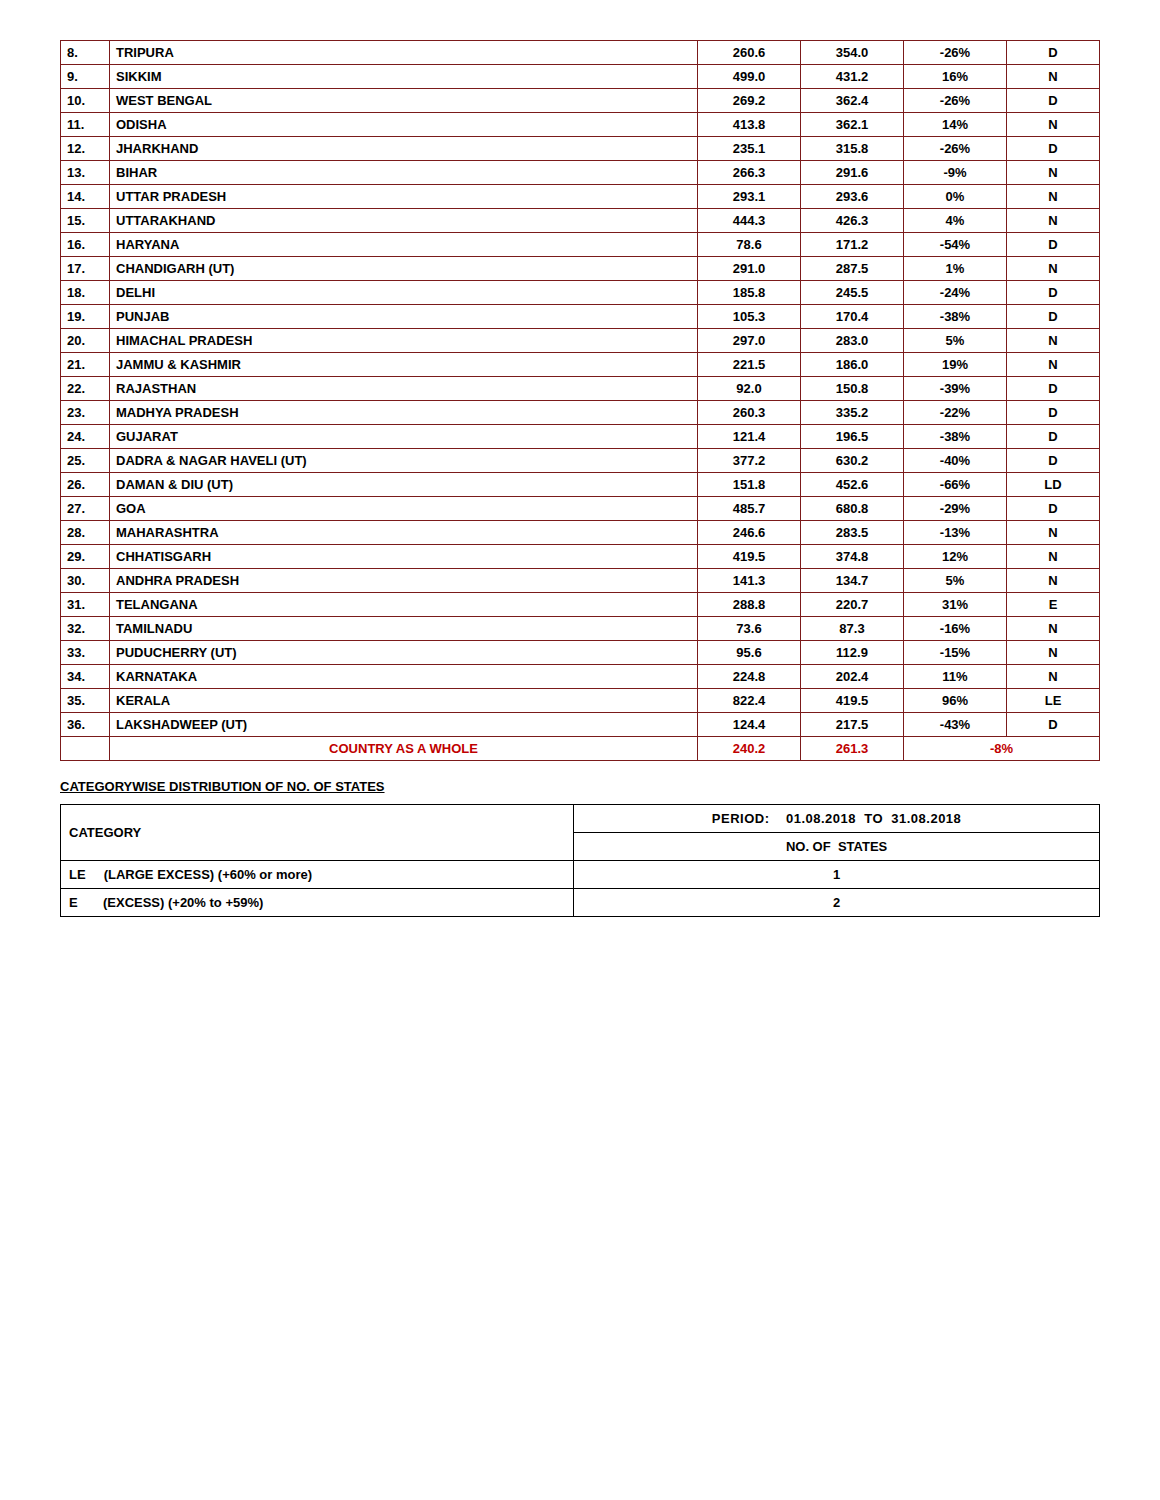| 8. | TRIPURA | 260.6 | 354.0 | -26% | D |
| 9. | SIKKIM | 499.0 | 431.2 | 16% | N |
| 10. | WEST BENGAL | 269.2 | 362.4 | -26% | D |
| 11. | ODISHA | 413.8 | 362.1 | 14% | N |
| 12. | JHARKHAND | 235.1 | 315.8 | -26% | D |
| 13. | BIHAR | 266.3 | 291.6 | -9% | N |
| 14. | UTTAR PRADESH | 293.1 | 293.6 | 0% | N |
| 15. | UTTARAKHAND | 444.3 | 426.3 | 4% | N |
| 16. | HARYANA | 78.6 | 171.2 | -54% | D |
| 17. | CHANDIGARH (UT) | 291.0 | 287.5 | 1% | N |
| 18. | DELHI | 185.8 | 245.5 | -24% | D |
| 19. | PUNJAB | 105.3 | 170.4 | -38% | D |
| 20. | HIMACHAL PRADESH | 297.0 | 283.0 | 5% | N |
| 21. | JAMMU & KASHMIR | 221.5 | 186.0 | 19% | N |
| 22. | RAJASTHAN | 92.0 | 150.8 | -39% | D |
| 23. | MADHYA PRADESH | 260.3 | 335.2 | -22% | D |
| 24. | GUJARAT | 121.4 | 196.5 | -38% | D |
| 25. | DADRA & NAGAR HAVELI (UT) | 377.2 | 630.2 | -40% | D |
| 26. | DAMAN & DIU (UT) | 151.8 | 452.6 | -66% | LD |
| 27. | GOA | 485.7 | 680.8 | -29% | D |
| 28. | MAHARASHTRA | 246.6 | 283.5 | -13% | N |
| 29. | CHHATISGARH | 419.5 | 374.8 | 12% | N |
| 30. | ANDHRA PRADESH | 141.3 | 134.7 | 5% | N |
| 31. | TELANGANA | 288.8 | 220.7 | 31% | E |
| 32. | TAMILNADU | 73.6 | 87.3 | -16% | N |
| 33. | PUDUCHERRY (UT) | 95.6 | 112.9 | -15% | N |
| 34. | KARNATAKA | 224.8 | 202.4 | 11% | N |
| 35. | KERALA | 822.4 | 419.5 | 96% | LE |
| 36. | LAKSHADWEEP (UT) | 124.4 | 217.5 | -43% | D |
| | COUNTRY AS A WHOLE | 240.2 | 261.3 | -8% |
CATEGORYWISE DISTRIBUTION OF NO. OF STATES
| CATEGORY | PERIOD: 01.08.2018 TO 31.08.2018 |
| NO. OF STATES |
| LE (LARGE EXCESS) (+60% or more) | 1 |
| E (EXCESS) (+20% to +59%) | 2 |